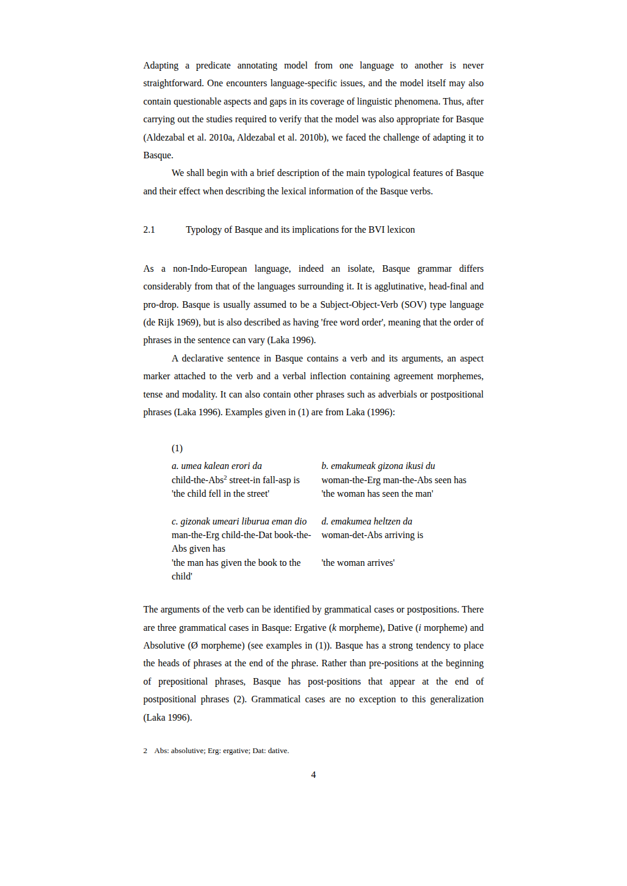Adapting a predicate annotating model from one language to another is never straightforward. One encounters language-specific issues, and the model itself may also contain questionable aspects and gaps in its coverage of linguistic phenomena. Thus, after carrying out the studies required to verify that the model was also appropriate for Basque (Aldezabal et al. 2010a, Aldezabal et al. 2010b), we faced the challenge of adapting it to Basque.
We shall begin with a brief description of the main typological features of Basque and their effect when describing the lexical information of the Basque verbs.
2.1 Typology of Basque and its implications for the BVI lexicon
As a non-Indo-European language, indeed an isolate, Basque grammar differs considerably from that of the languages surrounding it. It is agglutinative, head-final and pro-drop. Basque is usually assumed to be a Subject-Object-Verb (SOV) type language (de Rijk 1969), but is also described as having 'free word order', meaning that the order of phrases in the sentence can vary (Laka 1996).
A declarative sentence in Basque contains a verb and its arguments, an aspect marker attached to the verb and a verbal inflection containing agreement morphemes, tense and modality. It can also contain other phrases such as adverbials or postpositional phrases (Laka 1996). Examples given in (1) are from Laka (1996):
(1)
| a. umea kalean erori da | b. emakumeak gizona ikusi du |
| child-the-Abs 2 street-in fall-asp is | woman-the-Erg man-the-Abs seen has |
| 'the child fell in the street' | 'the woman has seen the man' |
| c. gizonak umeari liburua eman dio | d. emakumea heltzen da |
| man-the-Erg child-the-Dat book-the-Abs given has | woman-det-Abs arriving is |
| 'the man has given the book to the child' | 'the woman arrives' |
The arguments of the verb can be identified by grammatical cases or postpositions. There are three grammatical cases in Basque: Ergative (k morpheme), Dative (i morpheme) and Absolutive (Ø morpheme) (see examples in (1)). Basque has a strong tendency to place the heads of phrases at the end of the phrase. Rather than pre-positions at the beginning of prepositional phrases, Basque has post-positions that appear at the end of postpositional phrases (2). Grammatical cases are no exception to this generalization (Laka 1996).
2 Abs: absolutive; Erg: ergative; Dat: dative.
4